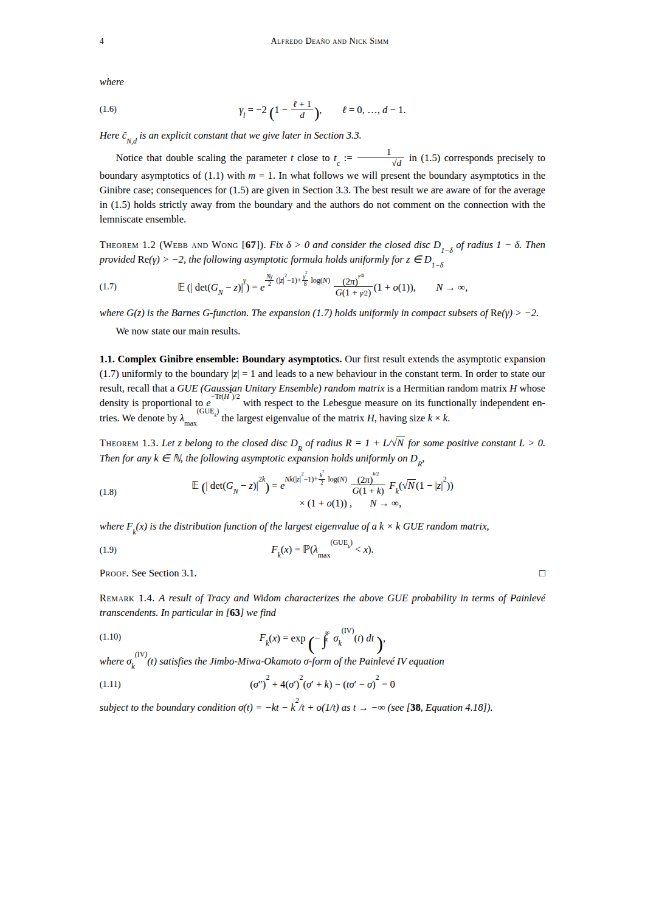4 Alfredo Deaño and Nick Simm
where
(1.6) γl = −2 (1 − ℓ + 1 d), ℓ = 0, …, d − 1.
Here c̃N,d is an explicit constant that we give later in Section 3.3.
Notice that double scaling the parameter t close to tc := 1√d in (1.5) corresponds precisely to boundary asymptotics of (1.1) with m = 1. In what follows we will present the boundary asymptotics in the Ginibre case; consequences for (1.5) are given in Section 3.3. The best result we are aware of for the average in (1.5) holds strictly away from the boundary and the authors do not comment on the connection with the lemniscate ensemble.
Theorem 1.2 (Webb and Wong [67]). Fix δ > 0 and consider the closed disc D1−δ of radius 1 − δ. Then provided Re(γ) > −2, the following asymptotic formula holds uniformly for z ∈ D1−δ
(1.7) 𝔼 (| det(GN − z)|γ) = eNγ 2 (|z|2−1)+γ28 log(N) (2π)γ⁄4 G(1 + γ⁄2)(1 + o(1)), N → ∞,
where G(z) is the Barnes G-function. The expansion (1.7) holds uniformly in compact subsets of Re(γ) > −2.
We now state our main results.
1.1. Complex Ginibre ensemble: Boundary asymptotics. Our first result extends the asymptotic expansion (1.7) uniformly to the boundary |z| = 1 and leads to a new behaviour in the constant term. In order to state our result, recall that a GUE (Gaussian Unitary Ensemble) random matrix is a Hermitian random matrix H whose density is proportional to e−Tr(H2)/2 with respect to the Lebesgue measure on its functionally independent entries. We denote by λmax(GUEk) the largest eigenvalue of the matrix H, having size k × k.
Theorem 1.3. Let z belong to the closed disc DR of radius R = 1 + L/√N for some positive constant L > 0. Then for any k ∈ ℕ, the following asymptotic expansion holds uniformly on DR,
(1.8) 𝔼 (| det(GN − z)|2k) = eNk(|z|2−1)+k22 log(N) (2π)k⁄2 G(1 + k) Fk(√N(1 − |z|2)) × (1 + o(1)) , N → ∞,
where Fk(x) is the distribution function of the largest eigenvalue of a k × k GUE random matrix,
(1.9) Fk(x) = ℙ(λmax(GUEk) < x).
Proof. See Section 3.1. □
Remark 1.4. A result of Tracy and Widom characterizes the above GUE probability in terms of Painlevé transcendents. In particular in [63] we find
(1.10) Fk(x) = exp (− ∫∞x σk(IV)(t) dt ),
where σk(IV)(t) satisfies the Jimbo-Miwa-Okamoto σ-form of the Painlevé IV equation
(1.11) (σ″)2 + 4(σ′)2(σ′ + k) − (tσ′ − σ)2 = 0
subject to the boundary condition σ(t) = −kt − k2/t + o(1/t) as t → −∞ (see [38, Equation 4.18]).